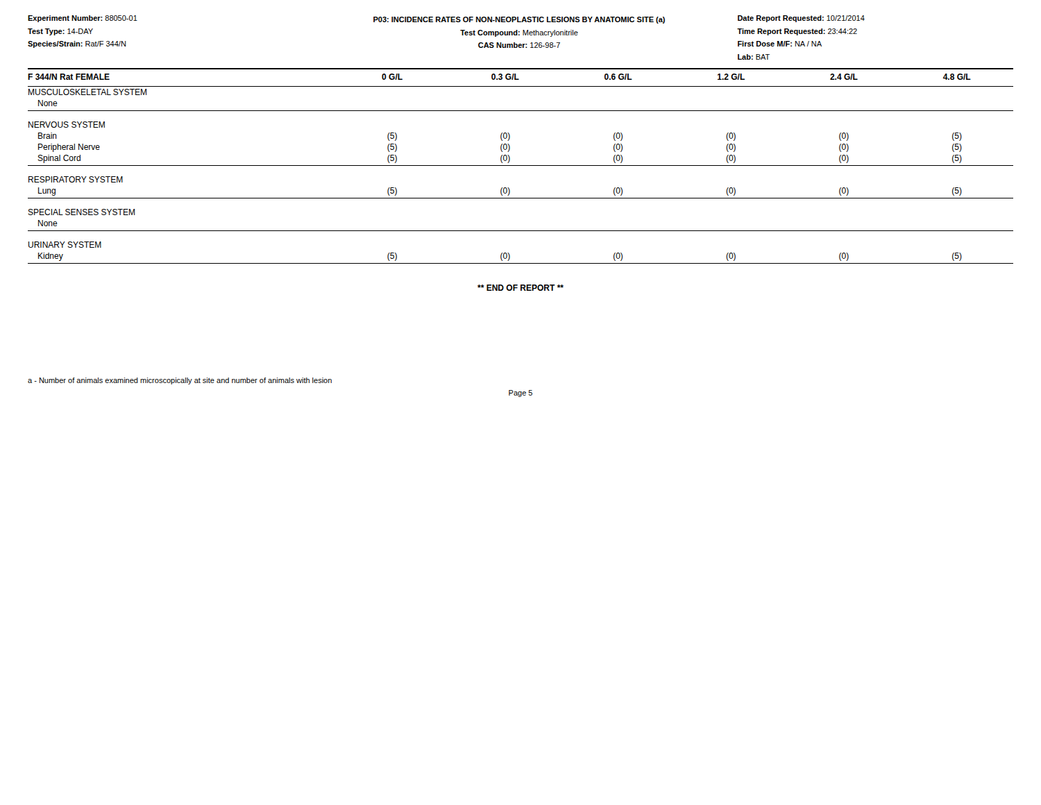| Experiment Number: 88050-01 | P03: INCIDENCE RATES OF NON-NEOPLASTIC LESIONS BY ANATOMIC SITE (a) | Date Report Requested: 10/21/2014 |
| Test Type: 14-DAY | Test Compound: Methacrylonitrile | Time Report Requested: 23:44:22 |
| Species/Strain: Rat/F 344/N | CAS Number: 126-98-7 | First Dose M/F: NA / NA |
| | | Lab: BAT |
| F 344/N Rat FEMALE | 0 G/L | 0.3 G/L | 0.6 G/L | 1.2 G/L | 2.4 G/L | 4.8 G/L |
| MUSCULOSKELETAL SYSTEM | | | | | | |
| None | | | | | | |
| NERVOUS SYSTEM | | | | | | |
| Brain | (5) | (0) | (0) | (0) | (0) | (5) |
| Peripheral Nerve | (5) | (0) | (0) | (0) | (0) | (5) |
| Spinal Cord | (5) | (0) | (0) | (0) | (0) | (5) |
| RESPIRATORY SYSTEM | | | | | | |
| Lung | (5) | (0) | (0) | (0) | (0) | (5) |
| SPECIAL SENSES SYSTEM | | | | | | |
| None | | | | | | |
| URINARY SYSTEM | | | | | | |
| Kidney | (5) | (0) | (0) | (0) | (0) | (5) |
** END OF REPORT **
a - Number of animals examined microscopically at site and number of animals with lesion
Page 5